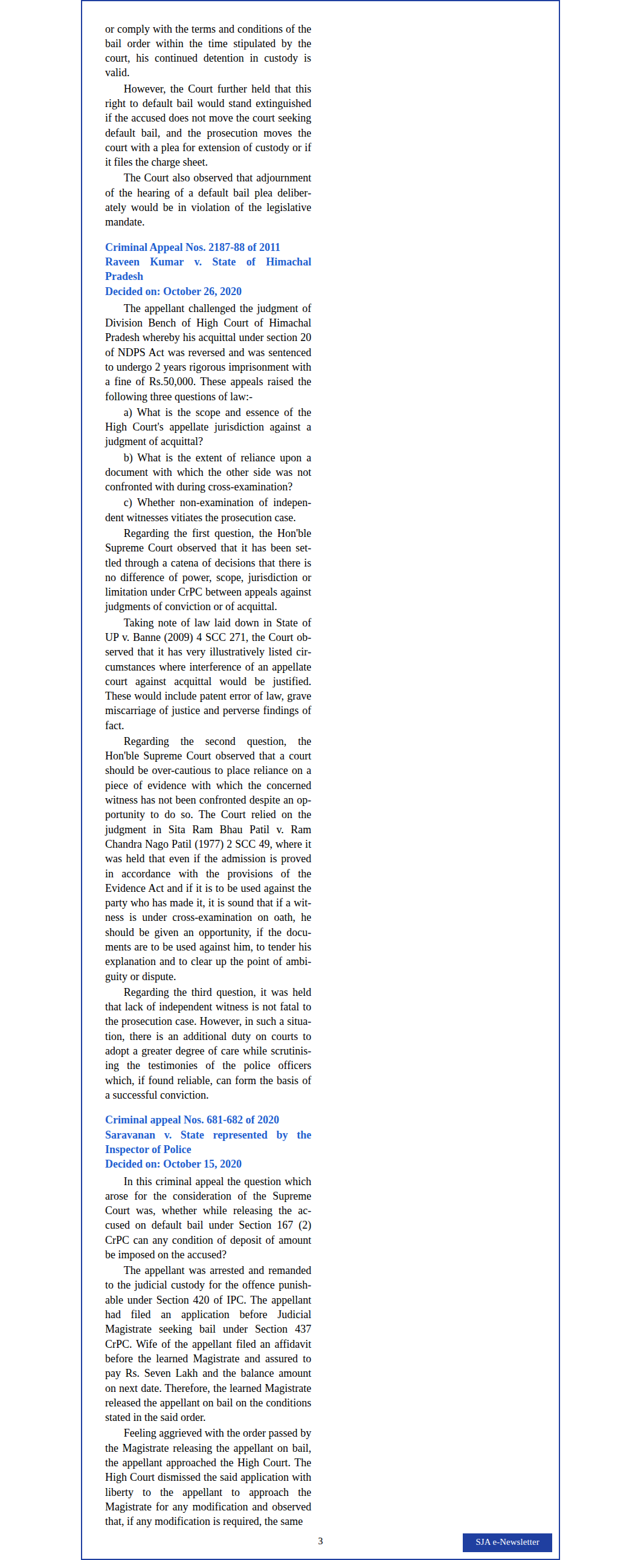or comply with the terms and conditions of the bail order within the time stipulated by the court, his continued detention in custody is valid.
However, the Court further held that this right to default bail would stand extinguished if the accused does not move the court seeking default bail, and the prosecution moves the court with a plea for extension of custody or if it files the charge sheet.
The Court also observed that adjournment of the hearing of a default bail plea deliberately would be in violation of the legislative mandate.
Criminal Appeal Nos. 2187-88 of 2011
Raveen Kumar v. State of Himachal Pradesh
Decided on: October 26, 2020
The appellant challenged the judgment of Division Bench of High Court of Himachal Pradesh whereby his acquittal under section 20 of NDPS Act was reversed and was sentenced to undergo 2 years rigorous imprisonment with a fine of Rs.50,000. These appeals raised the following three questions of law:-
a) What is the scope and essence of the High Court's appellate jurisdiction against a judgment of acquittal?
b) What is the extent of reliance upon a document with which the other side was not confronted with during cross-examination?
c) Whether non-examination of independent witnesses vitiates the prosecution case.
Regarding the first question, the Hon'ble Supreme Court observed that it has been settled through a catena of decisions that there is no difference of power, scope, jurisdiction or limitation under CrPC between appeals against judgments of conviction or of acquittal.
Taking note of law laid down in State of UP v. Banne (2009) 4 SCC 271, the Court observed that it has very illustratively listed circumstances where interference of an appellate court against acquittal would be justified. These would include patent error of law, grave miscarriage of justice and perverse findings of fact.
Regarding the second question, the Hon'ble Supreme Court observed that a court should be over-cautious to place reliance on a piece of evidence with which the concerned witness has not been confronted despite an opportunity to do so. The Court relied on the judgment in Sita Ram Bhau Patil v. Ram Chandra Nago Patil (1977) 2 SCC 49, where it was held that even if the admission is proved in accordance with the provisions of the Evidence Act and if it is to be used against the party who has made it, it is sound that if a witness is under cross-examination on oath, he should be given an opportunity, if the documents are to be used against him, to tender his explanation and to clear up the point of ambiguity or dispute.
Regarding the third question, it was held that lack of independent witness is not fatal to the prosecution case. However, in such a situation, there is an additional duty on courts to adopt a greater degree of care while scrutinising the testimonies of the police officers which, if found reliable, can form the basis of a successful conviction.
Criminal appeal Nos. 681-682 of 2020
Saravanan v. State represented by the Inspector of Police
Decided on: October 15, 2020
In this criminal appeal the question which arose for the consideration of the Supreme Court was, whether while releasing the accused on default bail under Section 167 (2) CrPC can any condition of deposit of amount be imposed on the accused?
The appellant was arrested and remanded to the judicial custody for the offence punishable under Section 420 of IPC. The appellant had filed an application before Judicial Magistrate seeking bail under Section 437 CrPC. Wife of the appellant filed an affidavit before the learned Magistrate and assured to pay Rs. Seven Lakh and the balance amount on next date. Therefore, the learned Magistrate released the appellant on bail on the conditions stated in the said order.
Feeling aggrieved with the order passed by the Magistrate releasing the appellant on bail, the appellant approached the High Court. The High Court dismissed the said application with liberty to the appellant to approach the Magistrate for any modification and observed that, if any modification is required, the same
3
SJA e-Newsletter